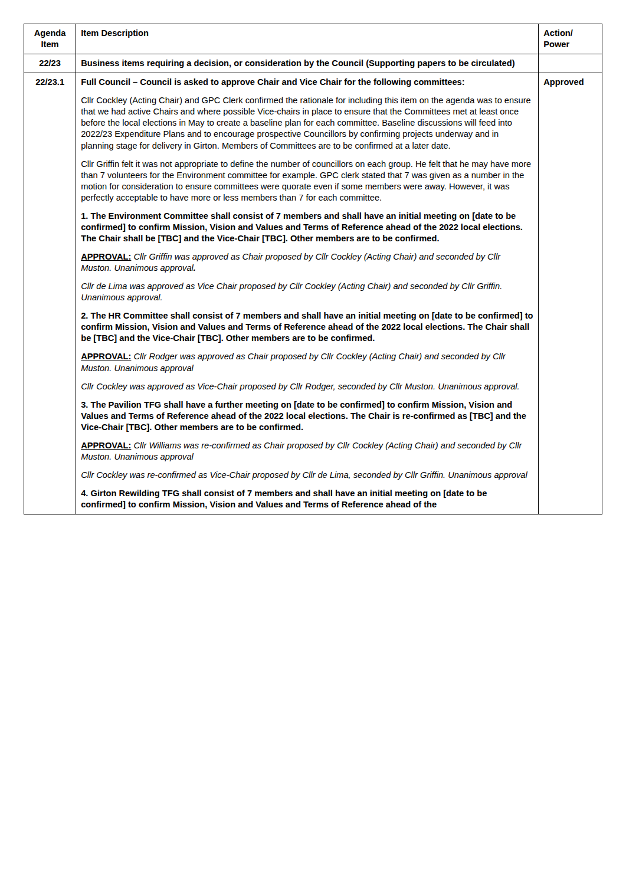| Agenda Item | Item Description | Action/ Power |
| --- | --- | --- |
| 22/23 | Business items requiring a decision, or consideration by the Council (Supporting papers to be circulated) | |
| 22/23.1 | Full Council – Council is asked to approve Chair and Vice Chair for the following committees: Cllr Cockley (Acting Chair) and GPC Clerk confirmed the rationale for including this item on the agenda was to ensure that we had active Chairs and where possible Vice-chairs in place to ensure that the Committees met at least once before the local elections in May to create a baseline plan for each committee. Baseline discussions will feed into 2022/23 Expenditure Plans and to encourage prospective Councillors by confirming projects underway and in planning stage for delivery in Girton. Members of Committees are to be confirmed at a later date. Cllr Griffin felt it was not appropriate to define the number of councillors on each group. He felt that he may have more than 7 volunteers for the Environment committee for example. GPC clerk stated that 7 was given as a number in the motion for consideration to ensure committees were quorate even if some members were away. However, it was perfectly acceptable to have more or less members than 7 for each committee. 1. The Environment Committee shall consist of 7 members and shall have an initial meeting on [date to be confirmed] to confirm Mission, Vision and Values and Terms of Reference ahead of the 2022 local elections. The Chair shall be [TBC] and the Vice-Chair [TBC]. Other members are to be confirmed. APPROVAL: Cllr Griffin was approved as Chair proposed by Cllr Cockley (Acting Chair) and seconded by Cllr Muston. Unanimous approval . Cllr de Lima was approved as Vice Chair proposed by Cllr Cockley (Acting Chair) and seconded by Cllr Griffin. Unanimous approval. 2. The HR Committee shall consist of 7 members and shall have an initial meeting on [date to be confirmed] to confirm Mission, Vision and Values and Terms of Reference ahead of the 2022 local elections. The Chair shall be [TBC] and the Vice-Chair [TBC]. Other members are to be confirmed. APPROVAL: Cllr Rodger was approved as Chair proposed by Cllr Cockley (Acting Chair) and seconded by Cllr Muston. Unanimous approval Cllr Cockley was approved as Vice-Chair proposed by Cllr Rodger, seconded by Cllr Muston. Unanimous approval. 3. The Pavilion TFG shall have a further meeting on [date to be confirmed] to confirm Mission, Vision and Values and Terms of Reference ahead of the 2022 local elections. The Chair is re-confirmed as [TBC] and the Vice-Chair [TBC]. Other members are to be confirmed. APPROVAL: Cllr Williams was re-confirmed as Chair proposed by Cllr Cockley (Acting Chair) and seconded by Cllr Muston. Unanimous approval Cllr Cockley was re-confirmed as Vice-Chair proposed by Cllr de Lima, seconded by Cllr Griffin. Unanimous approval 4. Girton Rewilding TFG shall consist of 7 members and shall have an initial meeting on [date to be confirmed] to confirm Mission, Vision and Values and Terms of Reference ahead of the | Approved |